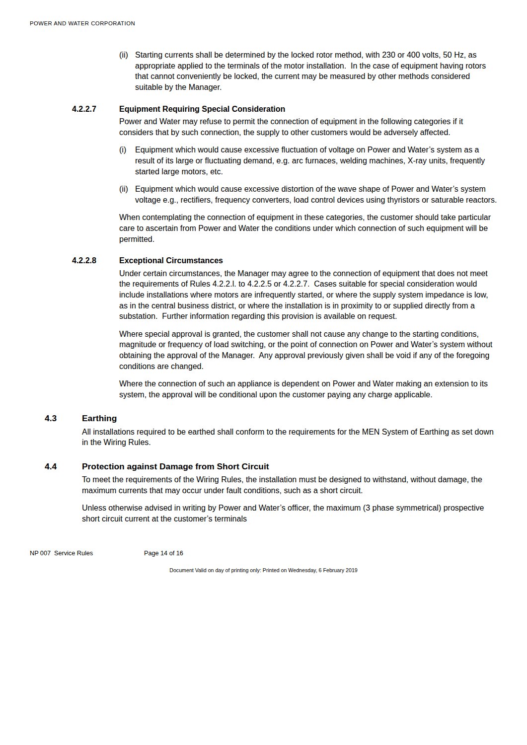POWER AND WATER CORPORATION
(ii)
Starting currents shall be determined by the locked rotor method, with 230 or 400 volts, 50 Hz, as appropriate applied to the terminals of the motor installation. In the case of equipment having rotors that cannot conveniently be locked, the current may be measured by other methods considered suitable by the Manager.
4.2.2.7
Equipment Requiring Special Consideration
Power and Water may refuse to permit the connection of equipment in the following categories if it considers that by such connection, the supply to other customers would be adversely affected.
(i)
Equipment which would cause excessive fluctuation of voltage on Power and Water’s system as a result of its large or fluctuating demand, e.g. arc furnaces, welding machines, X-ray units, frequently started large motors, etc.
(ii)
Equipment which would cause excessive distortion of the wave shape of Power and Water’s system voltage e.g., rectifiers, frequency converters, load control devices using thyristors or saturable reactors.
When contemplating the connection of equipment in these categories, the customer should take particular care to ascertain from Power and Water the conditions under which connection of such equipment will be permitted.
4.2.2.8
Exceptional Circumstances
Under certain circumstances, the Manager may agree to the connection of equipment that does not meet the requirements of Rules 4.2.2.l. to 4.2.2.5 or 4.2.2.7. Cases suitable for special consideration would include installations where motors are infrequently started, or where the supply system impedance is low, as in the central business district, or where the installation is in proximity to or supplied directly from a substation. Further information regarding this provision is available on request.
Where special approval is granted, the customer shall not cause any change to the starting conditions, magnitude or frequency of load switching, or the point of connection on Power and Water’s system without obtaining the approval of the Manager. Any approval previously given shall be void if any of the foregoing conditions are changed.
Where the connection of such an appliance is dependent on Power and Water making an extension to its system, the approval will be conditional upon the customer paying any charge applicable.
4.3
Earthing
All installations required to be earthed shall conform to the requirements for the MEN System of Earthing as set down in the Wiring Rules.
4.4
Protection against Damage from Short Circuit
To meet the requirements of the Wiring Rules, the installation must be designed to withstand, without damage, the maximum currents that may occur under fault conditions, such as a short circuit.
Unless otherwise advised in writing by Power and Water’s officer, the maximum (3 phase symmetrical) prospective short circuit current at the customer’s terminals
NP 007 Service Rules
Page 14 of 16
Document Valid on day of printing only: Printed on Wednesday, 6 February 2019